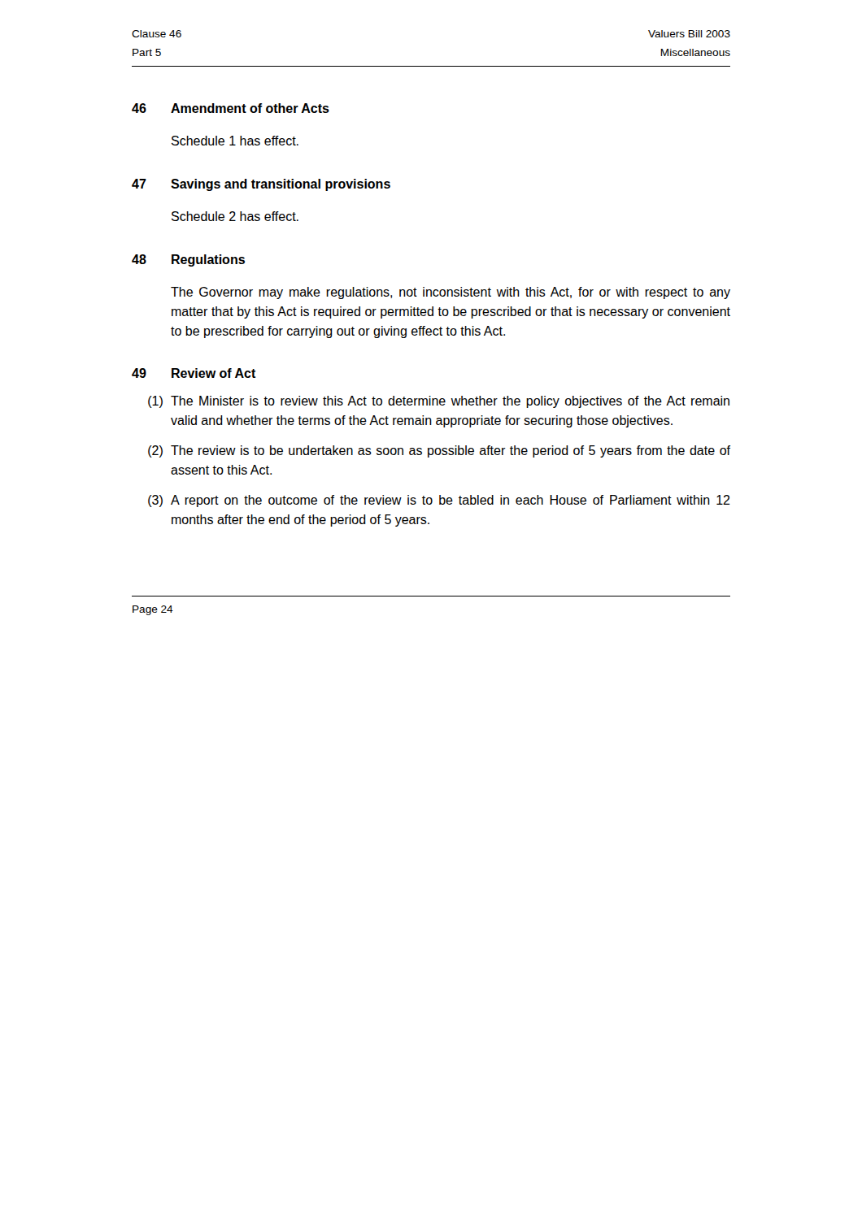Clause 46 Valuers Bill 2003
Part 5 Miscellaneous
46 Amendment of other Acts
Schedule 1 has effect.
47 Savings and transitional provisions
Schedule 2 has effect.
48 Regulations
The Governor may make regulations, not inconsistent with this Act, for or with respect to any matter that by this Act is required or permitted to be prescribed or that is necessary or convenient to be prescribed for carrying out or giving effect to this Act.
49 Review of Act
(1) The Minister is to review this Act to determine whether the policy objectives of the Act remain valid and whether the terms of the Act remain appropriate for securing those objectives.
(2) The review is to be undertaken as soon as possible after the period of 5 years from the date of assent to this Act.
(3) A report on the outcome of the review is to be tabled in each House of Parliament within 12 months after the end of the period of 5 years.
Page 24